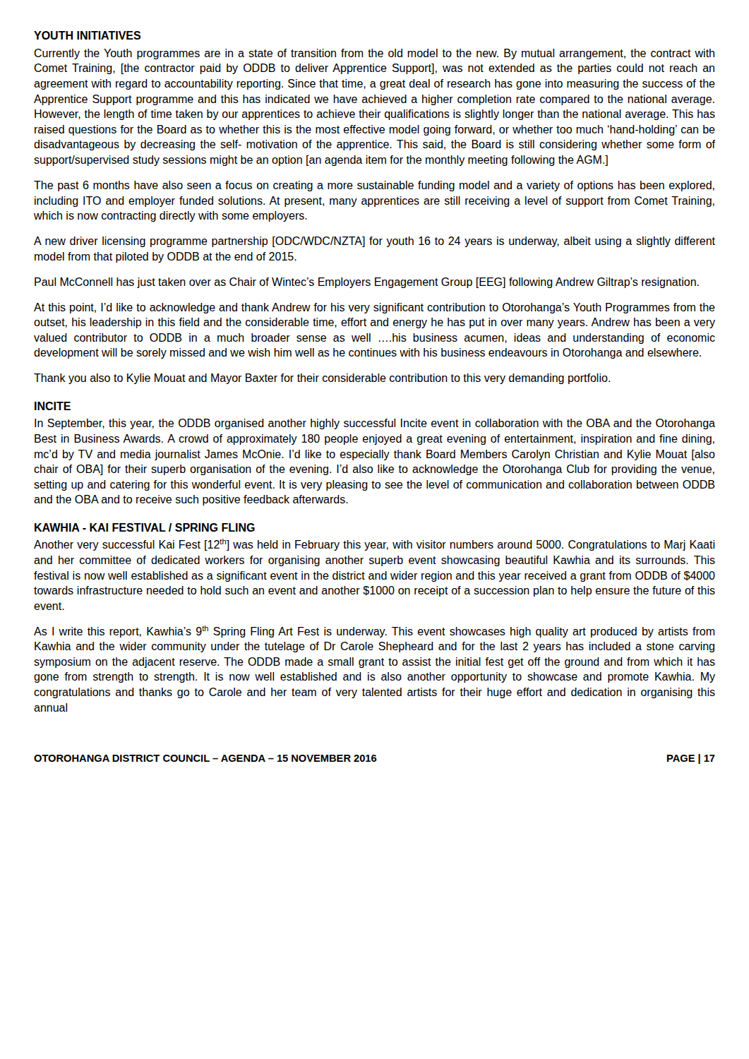Youth Initiatives
Currently the Youth programmes are in a state of transition from the old model to the new. By mutual arrangement, the contract with Comet Training, [the contractor paid by ODDB to deliver Apprentice Support], was not extended as the parties could not reach an agreement with regard to accountability reporting. Since that time, a great deal of research has gone into measuring the success of the Apprentice Support programme and this has indicated we have achieved a higher completion rate compared to the national average. However, the length of time taken by our apprentices to achieve their qualifications is slightly longer than the national average. This has raised questions for the Board as to whether this is the most effective model going forward, or whether too much ‘hand-holding’ can be disadvantageous by decreasing the self- motivation of the apprentice. This said, the Board is still considering whether some form of support/supervised study sessions might be an option [an agenda item for the monthly meeting following the AGM.]
The past 6 months have also seen a focus on creating a more sustainable funding model and a variety of options has been explored, including ITO and employer funded solutions. At present, many apprentices are still receiving a level of support from Comet Training, which is now contracting directly with some employers.
A new driver licensing programme partnership [ODC/WDC/NZTA] for youth 16 to 24 years is underway, albeit using a slightly different model from that piloted by ODDB at the end of 2015.
Paul McConnell has just taken over as Chair of Wintec’s Employers Engagement Group [EEG] following Andrew Giltrap’s resignation.
At this point, I’d like to acknowledge and thank Andrew for his very significant contribution to Otorohanga’s Youth Programmes from the outset, his leadership in this field and the considerable time, effort and energy he has put in over many years. Andrew has been a very valued contributor to ODDB in a much broader sense as well ….his business acumen, ideas and understanding of economic development will be sorely missed and we wish him well as he continues with his business endeavours in Otorohanga and elsewhere.
Thank you also to Kylie Mouat and Mayor Baxter for their considerable contribution to this very demanding portfolio.
Incite
In September, this year, the ODDB organised another highly successful Incite event in collaboration with the OBA and the Otorohanga Best in Business Awards. A crowd of approximately 180 people enjoyed a great evening of entertainment, inspiration and fine dining, mc’d by TV and media journalist James McOnie. I’d like to especially thank Board Members Carolyn Christian and Kylie Mouat [also chair of OBA] for their superb organisation of the evening. I’d also like to acknowledge the Otorohanga Club for providing the venue, setting up and catering for this wonderful event. It is very pleasing to see the level of communication and collaboration between ODDB and the OBA and to receive such positive feedback afterwards.
Kawhia - Kai Festival / Spring Fling
Another very successful Kai Fest [12th] was held in February this year, with visitor numbers around 5000. Congratulations to Marj Kaati and her committee of dedicated workers for organising another superb event showcasing beautiful Kawhia and its surrounds. This festival is now well established as a significant event in the district and wider region and this year received a grant from ODDB of $4000 towards infrastructure needed to hold such an event and another $1000 on receipt of a succession plan to help ensure the future of this event.
As I write this report, Kawhia’s 9th Spring Fling Art Fest is underway. This event showcases high quality art produced by artists from Kawhia and the wider community under the tutelage of Dr Carole Shepheard and for the last 2 years has included a stone carving symposium on the adjacent reserve. The ODDB made a small grant to assist the initial fest get off the ground and from which it has gone from strength to strength. It is now well established and is also another opportunity to showcase and promote Kawhia. My congratulations and thanks go to Carole and her team of very talented artists for their huge effort and dedication in organising this annual
OTOROHANGA DISTRICT COUNCIL – AGENDA – 15 NOVEMBER 2016 PAGE | 17